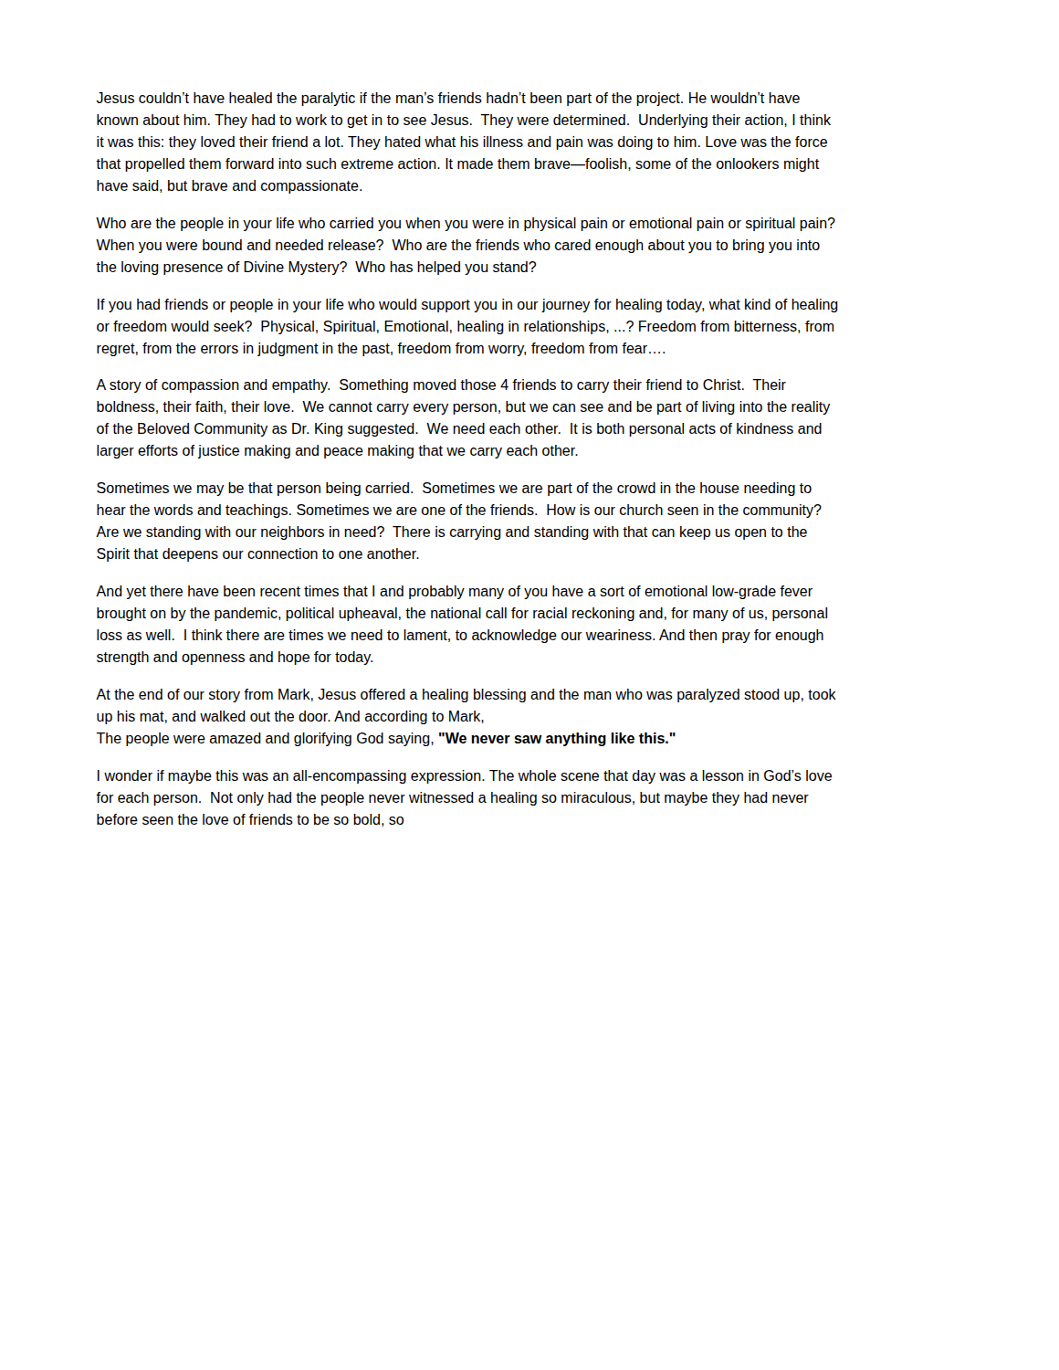Jesus couldn’t have healed the paralytic if the man’s friends hadn’t been part of the project. He wouldn’t have known about him. They had to work to get in to see Jesus. They were determined. Underlying their action, I think it was this: they loved their friend a lot. They hated what his illness and pain was doing to him. Love was the force that propelled them forward into such extreme action. It made them brave—foolish, some of the onlookers might have said, but brave and compassionate.
Who are the people in your life who carried you when you were in physical pain or emotional pain or spiritual pain? When you were bound and needed release? Who are the friends who cared enough about you to bring you into the loving presence of Divine Mystery? Who has helped you stand?
If you had friends or people in your life who would support you in our journey for healing today, what kind of healing or freedom would seek? Physical, Spiritual, Emotional, healing in relationships, ...? Freedom from bitterness, from regret, from the errors in judgment in the past, freedom from worry, freedom from fear….
A story of compassion and empathy. Something moved those 4 friends to carry their friend to Christ. Their boldness, their faith, their love. We cannot carry every person, but we can see and be part of living into the reality of the Beloved Community as Dr. King suggested. We need each other. It is both personal acts of kindness and larger efforts of justice making and peace making that we carry each other.
Sometimes we may be that person being carried. Sometimes we are part of the crowd in the house needing to hear the words and teachings. Sometimes we are one of the friends. How is our church seen in the community? Are we standing with our neighbors in need? There is carrying and standing with that can keep us open to the Spirit that deepens our connection to one another.
And yet there have been recent times that I and probably many of you have a sort of emotional low-grade fever brought on by the pandemic, political upheaval, the national call for racial reckoning and, for many of us, personal loss as well. I think there are times we need to lament, to acknowledge our weariness. And then pray for enough strength and openness and hope for today.
At the end of our story from Mark, Jesus offered a healing blessing and the man who was paralyzed stood up, took up his mat, and walked out the door. And according to Mark,
The people were amazed and glorifying God saying, "We never saw anything like this."
I wonder if maybe this was an all-encompassing expression. The whole scene that day was a lesson in God’s love for each person. Not only had the people never witnessed a healing so miraculous, but maybe they had never before seen the love of friends to be so bold, so